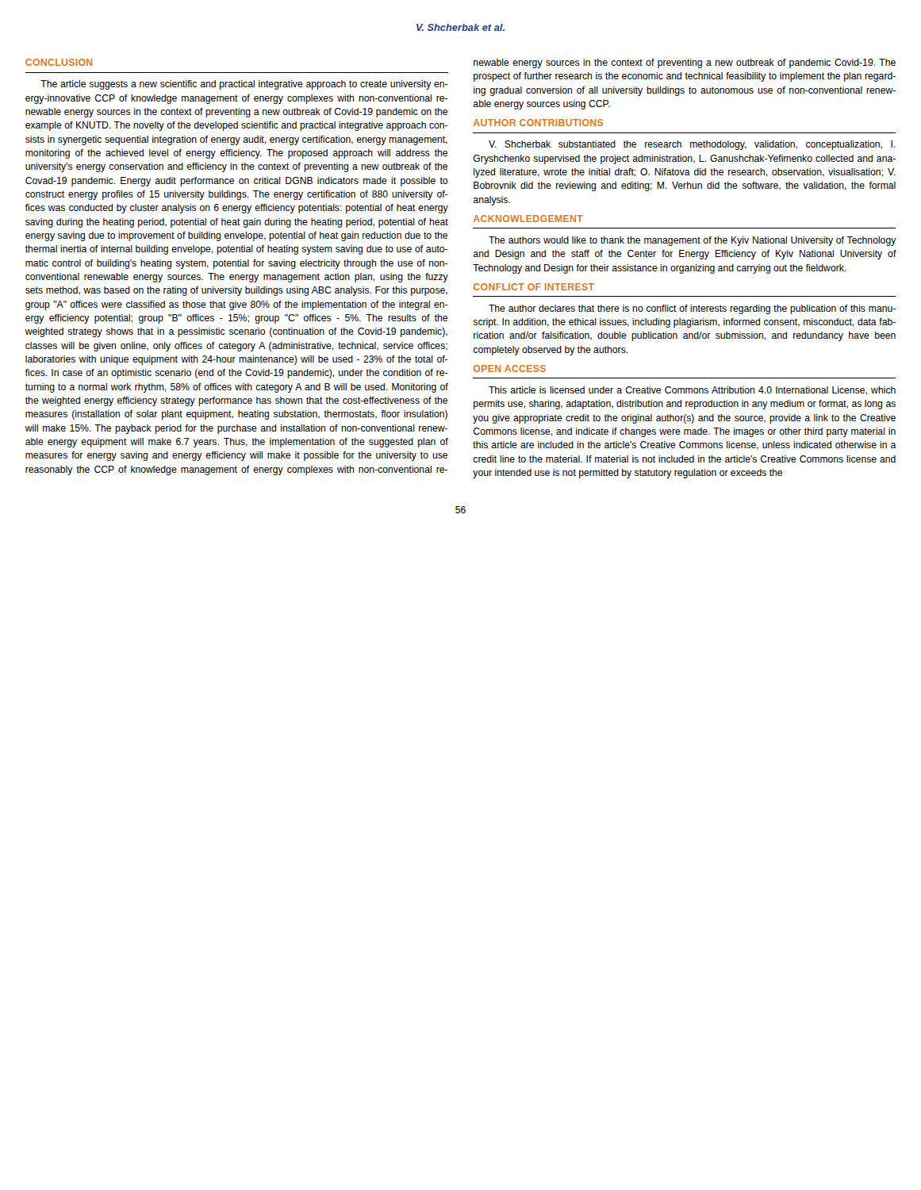V. Shcherbak et al.
Conclusion
The article suggests a new scientific and practical integrative approach to create university energy-innovative CCP of knowledge management of energy complexes with non-conventional renewable energy sources in the context of preventing a new outbreak of Covid-19 pandemic on the example of KNUTD. The novelty of the developed scientific and practical integrative approach consists in synergetic sequential integration of energy audit, energy certification, energy management, monitoring of the achieved level of energy efficiency. The proposed approach will address the university's energy conservation and efficiency in the context of preventing a new outbreak of the Covad-19 pandemic. Energy audit performance on critical DGNB indicators made it possible to construct energy profiles of 15 university buildings. The energy certification of 880 university offices was conducted by cluster analysis on 6 energy efficiency potentials: potential of heat energy saving during the heating period, potential of heat gain during the heating period, potential of heat energy saving due to improvement of building envelope, potential of heat gain reduction due to the thermal inertia of internal building envelope, potential of heating system saving due to use of automatic control of building's heating system, potential for saving electricity through the use of non-conventional renewable energy sources. The energy management action plan, using the fuzzy sets method, was based on the rating of university buildings using ABC analysis. For this purpose, group "A" offices were classified as those that give 80% of the implementation of the integral energy efficiency potential; group "B" offices - 15%; group "C" offices - 5%. The results of the weighted strategy shows that in a pessimistic scenario (continuation of the Covid-19 pandemic), classes will be given online, only offices of category A (administrative, technical, service offices; laboratories with unique equipment with 24-hour maintenance) will be used - 23% of the total offices. In case of an optimistic scenario (end of the Covid-19 pandemic), under the condition of returning to a normal work rhythm, 58% of offices with category A and B will be used. Monitoring of the weighted energy efficiency strategy performance has shown that the cost-effectiveness of the measures (installation of solar plant equipment, heating substation, thermostats, floor insulation) will make 15%. The payback period for the purchase and installation of non-conventional renewable energy equipment will make 6.7 years. Thus, the implementation of the suggested plan of measures for energy saving and energy efficiency will make it possible for the university to use reasonably the CCP of knowledge management of energy complexes with non-conventional renewable energy sources in the context of preventing a new outbreak of pandemic Covid-19. The prospect of further research is the economic and technical feasibility to implement the plan regarding gradual conversion of all university buildings to autonomous use of non-conventional renewable energy sources using CCP.
Author Contributions
V. Shcherbak substantiated the research methodology, validation, conceptualization, I. Gryshchenko supervised the project administration, L. Ganushchak-Yefimenko collected and analyzed literature, wrote the initial draft; O. Nifatova did the research, observation, visualisation; V. Bobrovnik did the reviewing and editing; M. Verhun did the software, the validation, the formal analysis.
Acknowledgement
The authors would like to thank the management of the Kyiv National University of Technology and Design and the staff of the Center for Energy Efficiency of Kyiv National University of Technology and Design for their assistance in organizing and carrying out the fieldwork.
Conflict of Interest
The author declares that there is no conflict of interests regarding the publication of this manuscript. In addition, the ethical issues, including plagiarism, informed consent, misconduct, data fabrication and/or falsification, double publication and/or submission, and redundancy have been completely observed by the authors.
Open Access
This article is licensed under a Creative Commons Attribution 4.0 International License, which permits use, sharing, adaptation, distribution and reproduction in any medium or format, as long as you give appropriate credit to the original author(s) and the source, provide a link to the Creative Commons license, and indicate if changes were made. The images or other third party material in this article are included in the article's Creative Commons license, unless indicated otherwise in a credit line to the material. If material is not included in the article's Creative Commons license and your intended use is not permitted by statutory regulation or exceeds the
56